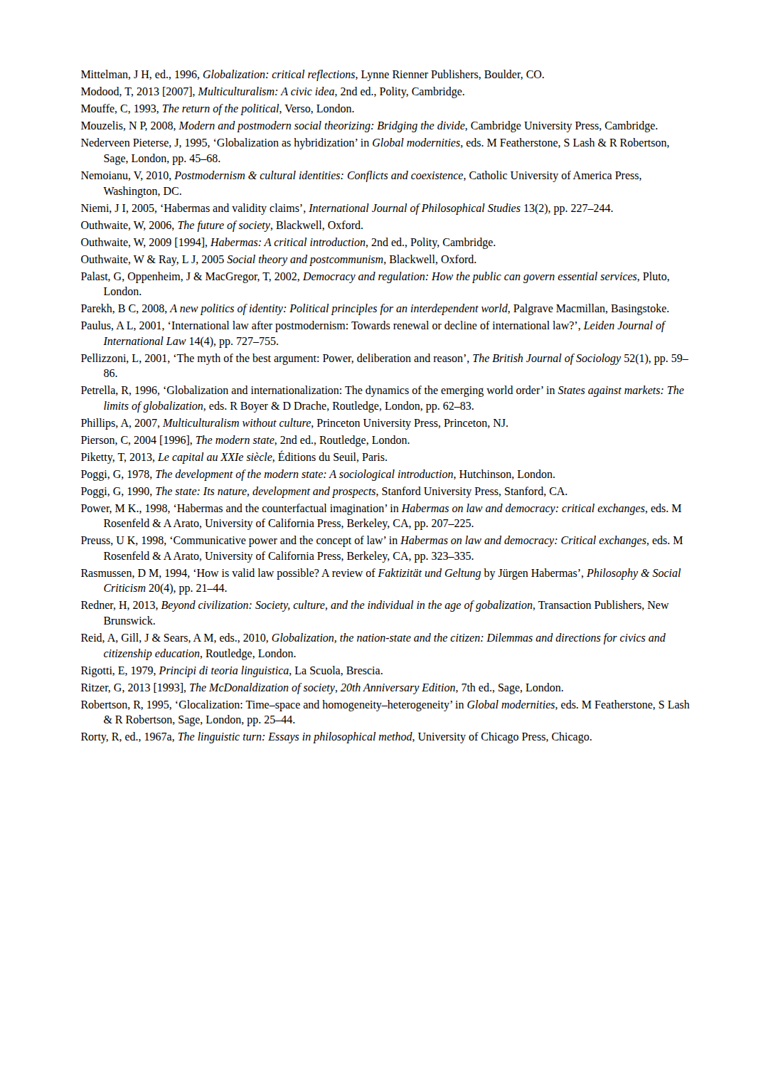Mittelman, J H, ed., 1996, Globalization: critical reflections, Lynne Rienner Publishers, Boulder, CO.
Modood, T, 2013 [2007], Multiculturalism: A civic idea, 2nd ed., Polity, Cambridge.
Mouffe, C, 1993, The return of the political, Verso, London.
Mouzelis, N P, 2008, Modern and postmodern social theorizing: Bridging the divide, Cambridge University Press, Cambridge.
Nederveen Pieterse, J, 1995, ‘Globalization as hybridization’ in Global modernities, eds. M Featherstone, S Lash & R Robertson, Sage, London, pp. 45–68.
Nemoianu, V, 2010, Postmodernism & cultural identities: Conflicts and coexistence, Catholic University of America Press, Washington, DC.
Niemi, J I, 2005, ‘Habermas and validity claims’, International Journal of Philosophical Studies 13(2), pp. 227–244.
Outhwaite, W, 2006, The future of society, Blackwell, Oxford.
Outhwaite, W, 2009 [1994], Habermas: A critical introduction, 2nd ed., Polity, Cambridge.
Outhwaite, W & Ray, L J, 2005 Social theory and postcommunism, Blackwell, Oxford.
Palast, G, Oppenheim, J & MacGregor, T, 2002, Democracy and regulation: How the public can govern essential services, Pluto, London.
Parekh, B C, 2008, A new politics of identity: Political principles for an interdependent world, Palgrave Macmillan, Basingstoke.
Paulus, A L, 2001, ‘International law after postmodernism: Towards renewal or decline of international law?’, Leiden Journal of International Law 14(4), pp. 727–755.
Pellizzoni, L, 2001, ‘The myth of the best argument: Power, deliberation and reason’, The British Journal of Sociology 52(1), pp. 59–86.
Petrella, R, 1996, ‘Globalization and internationalization: The dynamics of the emerging world order’ in States against markets: The limits of globalization, eds. R Boyer & D Drache, Routledge, London, pp. 62–83.
Phillips, A, 2007, Multiculturalism without culture, Princeton University Press, Princeton, NJ.
Pierson, C, 2004 [1996], The modern state, 2nd ed., Routledge, London.
Piketty, T, 2013, Le capital au XXIe siècle, Éditions du Seuil, Paris.
Poggi, G, 1978, The development of the modern state: A sociological introduction, Hutchinson, London.
Poggi, G, 1990, The state: Its nature, development and prospects, Stanford University Press, Stanford, CA.
Power, M K., 1998, ‘Habermas and the counterfactual imagination’ in Habermas on law and democracy: critical exchanges, eds. M Rosenfeld & A Arato, University of California Press, Berkeley, CA, pp. 207–225.
Preuss, U K, 1998, ‘Communicative power and the concept of law’ in Habermas on law and democracy: Critical exchanges, eds. M Rosenfeld & A Arato, University of California Press, Berkeley, CA, pp. 323–335.
Rasmussen, D M, 1994, ‘How is valid law possible? A review of Faktizität und Geltung by Jürgen Habermas’, Philosophy & Social Criticism 20(4), pp. 21–44.
Redner, H, 2013, Beyond civilization: Society, culture, and the individual in the age of gobalization, Transaction Publishers, New Brunswick.
Reid, A, Gill, J & Sears, A M, eds., 2010, Globalization, the nation-state and the citizen: Dilemmas and directions for civics and citizenship education, Routledge, London.
Rigotti, E, 1979, Principi di teoria linguistica, La Scuola, Brescia.
Ritzer, G, 2013 [1993], The McDonaldization of society, 20th Anniversary Edition, 7th ed., Sage, London.
Robertson, R, 1995, ‘Glocalization: Time–space and homogeneity–heterogeneity’ in Global modernities, eds. M Featherstone, S Lash & R Robertson, Sage, London, pp. 25–44.
Rorty, R, ed., 1967a, The linguistic turn: Essays in philosophical method, University of Chicago Press, Chicago.